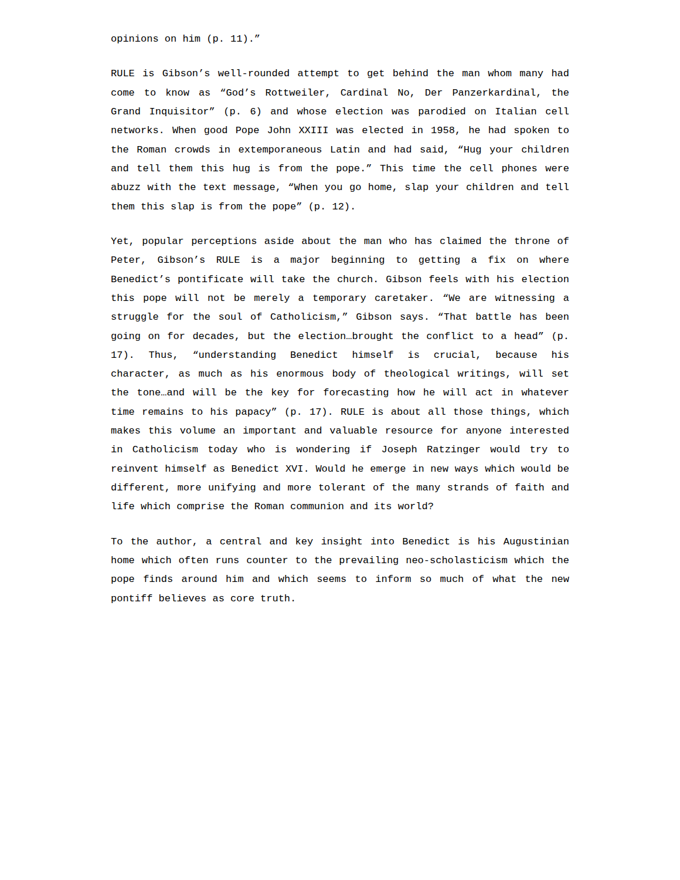opinions on him (p. 11).”
RULE is Gibson’s well-rounded attempt to get behind the man whom many had come to know as “God’s Rottweiler, Cardinal No, Der Panzerkardinal, the Grand Inquisitor” (p. 6) and whose election was parodied on Italian cell networks. When good Pope John XXIII was elected in 1958, he had spoken to the Roman crowds in extemporaneous Latin and had said, “Hug your children and tell them this hug is from the pope.” This time the cell phones were abuzz with the text message, “When you go home, slap your children and tell them this slap is from the pope” (p. 12).
Yet, popular perceptions aside about the man who has claimed the throne of Peter, Gibson’s RULE is a major beginning to getting a fix on where Benedict’s pontificate will take the church. Gibson feels with his election this pope will not be merely a temporary caretaker. “We are witnessing a struggle for the soul of Catholicism,” Gibson says. “That battle has been going on for decades, but the election…brought the conflict to a head” (p. 17). Thus, “understanding Benedict himself is crucial, because his character, as much as his enormous body of theological writings, will set the tone…and will be the key for forecasting how he will act in whatever time remains to his papacy” (p. 17). RULE is about all those things, which makes this volume an important and valuable resource for anyone interested in Catholicism today who is wondering if Joseph Ratzinger would try to reinvent himself as Benedict XVI. Would he emerge in new ways which would be different, more unifying and more tolerant of the many strands of faith and life which comprise the Roman communion and its world?
To the author, a central and key insight into Benedict is his Augustinian home which often runs counter to the prevailing neo-scholasticism which the pope finds around him and which seems to inform so much of what the new pontiff believes as core truth.